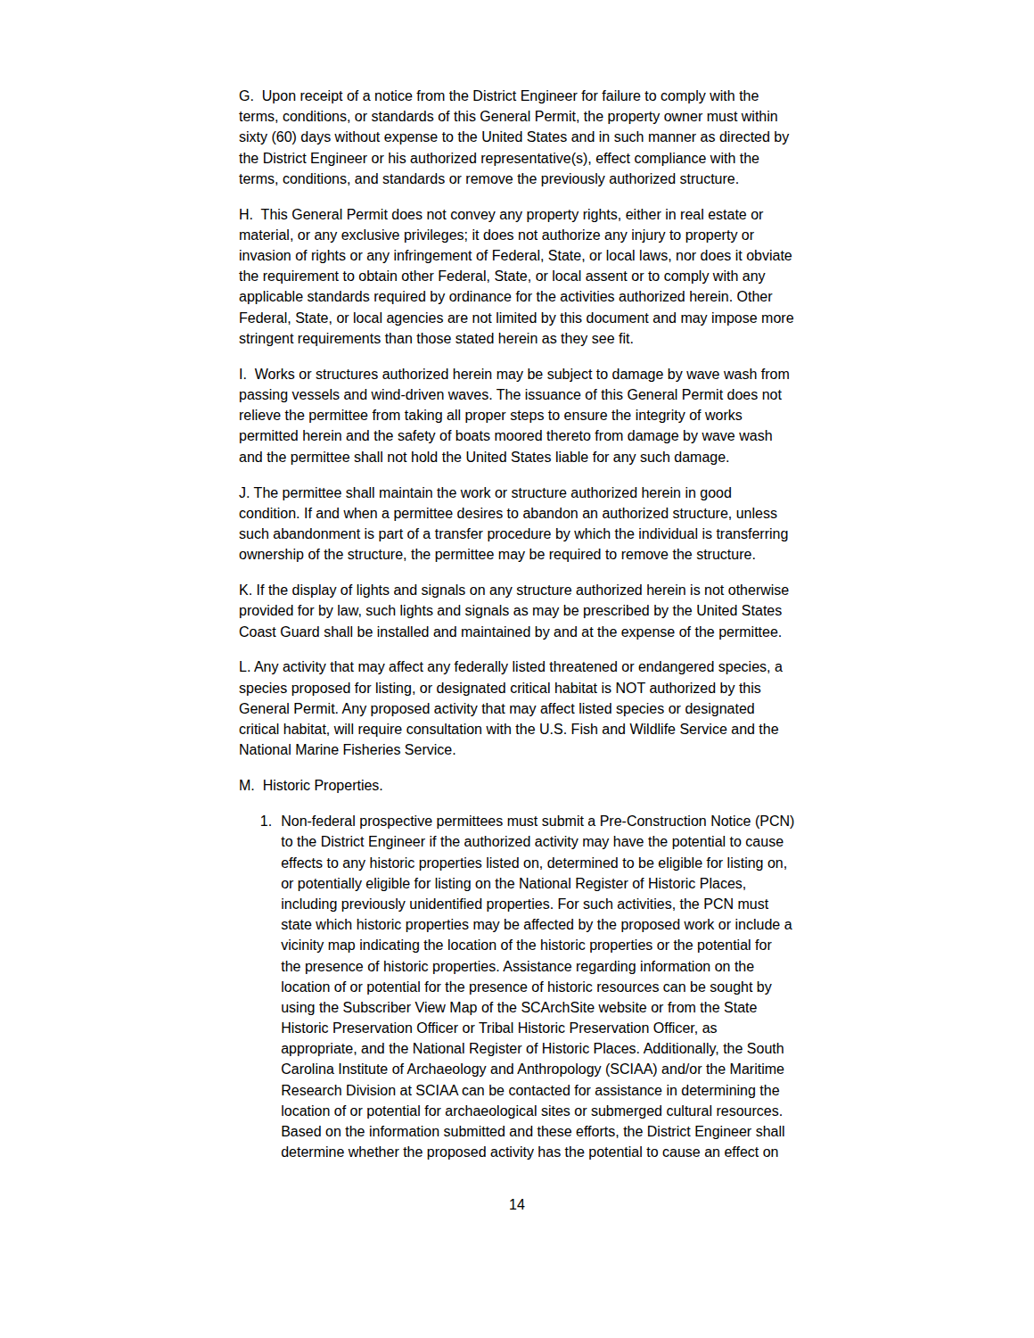G. Upon receipt of a notice from the District Engineer for failure to comply with the terms, conditions, or standards of this General Permit, the property owner must within sixty (60) days without expense to the United States and in such manner as directed by the District Engineer or his authorized representative(s), effect compliance with the terms, conditions, and standards or remove the previously authorized structure.
H. This General Permit does not convey any property rights, either in real estate or material, or any exclusive privileges; it does not authorize any injury to property or invasion of rights or any infringement of Federal, State, or local laws, nor does it obviate the requirement to obtain other Federal, State, or local assent or to comply with any applicable standards required by ordinance for the activities authorized herein. Other Federal, State, or local agencies are not limited by this document and may impose more stringent requirements than those stated herein as they see fit.
I. Works or structures authorized herein may be subject to damage by wave wash from passing vessels and wind-driven waves. The issuance of this General Permit does not relieve the permittee from taking all proper steps to ensure the integrity of works permitted herein and the safety of boats moored thereto from damage by wave wash and the permittee shall not hold the United States liable for any such damage.
J. The permittee shall maintain the work or structure authorized herein in good condition. If and when a permittee desires to abandon an authorized structure, unless such abandonment is part of a transfer procedure by which the individual is transferring ownership of the structure, the permittee may be required to remove the structure.
K. If the display of lights and signals on any structure authorized herein is not otherwise provided for by law, such lights and signals as may be prescribed by the United States Coast Guard shall be installed and maintained by and at the expense of the permittee.
L. Any activity that may affect any federally listed threatened or endangered species, a species proposed for listing, or designated critical habitat is NOT authorized by this General Permit. Any proposed activity that may affect listed species or designated critical habitat, will require consultation with the U.S. Fish and Wildlife Service and the National Marine Fisheries Service.
M. Historic Properties.
Non-federal prospective permittees must submit a Pre-Construction Notice (PCN) to the District Engineer if the authorized activity may have the potential to cause effects to any historic properties listed on, determined to be eligible for listing on, or potentially eligible for listing on the National Register of Historic Places, including previously unidentified properties. For such activities, the PCN must state which historic properties may be affected by the proposed work or include a vicinity map indicating the location of the historic properties or the potential for the presence of historic properties. Assistance regarding information on the location of or potential for the presence of historic resources can be sought by using the Subscriber View Map of the SCArchSite website or from the State Historic Preservation Officer or Tribal Historic Preservation Officer, as appropriate, and the National Register of Historic Places. Additionally, the South Carolina Institute of Archaeology and Anthropology (SCIAA) and/or the Maritime Research Division at SCIAA can be contacted for assistance in determining the location of or potential for archaeological sites or submerged cultural resources. Based on the information submitted and these efforts, the District Engineer shall determine whether the proposed activity has the potential to cause an effect on
14